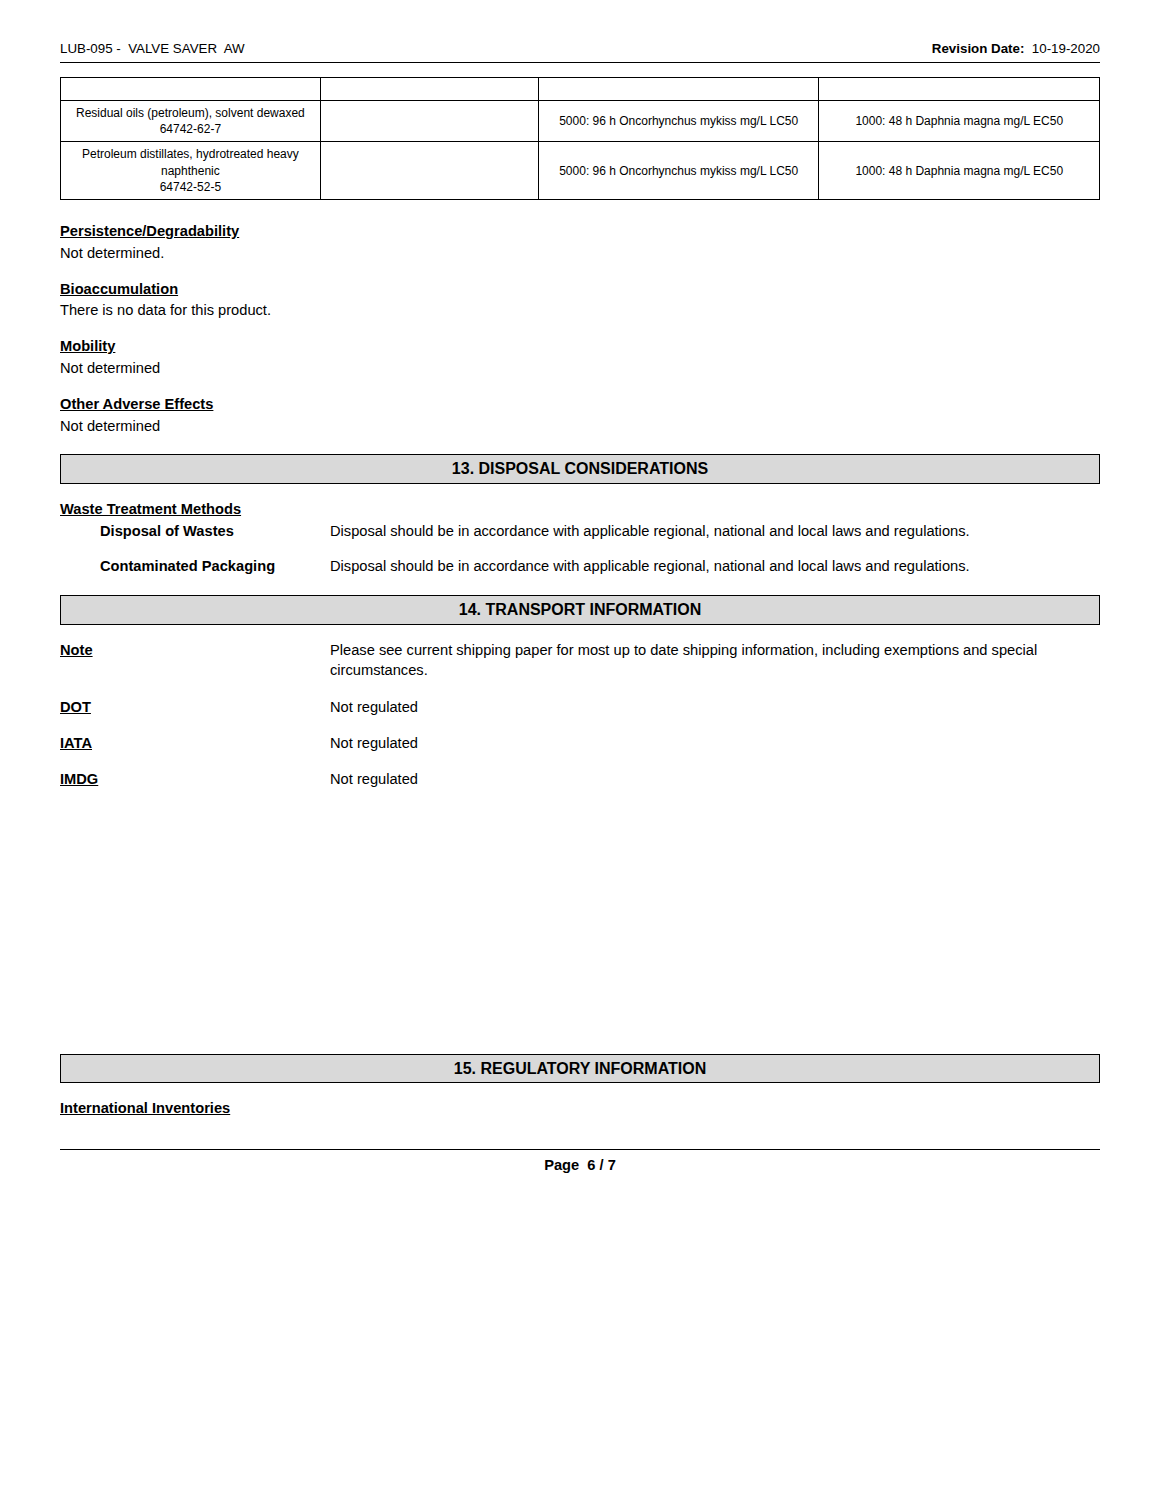LUB-095 - VALVE SAVER AW
Revision Date: 10-19-2020
| Residual oils (petroleum), solvent dewaxed 64742-62-7 | | 5000: 96 h Oncorhynchus mykiss mg/L LC50 | 1000: 48 h Daphnia magna mg/L EC50 |
| Petroleum distillates, hydrotreated heavy naphthenic 64742-52-5 | | 5000: 96 h Oncorhynchus mykiss mg/L LC50 | 1000: 48 h Daphnia magna mg/L EC50 |
Persistence/Degradability
Not determined.
Bioaccumulation
There is no data for this product.
Mobility
Not determined
Other Adverse Effects
Not determined
13. DISPOSAL CONSIDERATIONS
Waste Treatment Methods
Disposal of Wastes
Disposal should be in accordance with applicable regional, national and local laws and regulations.
Contaminated Packaging
Disposal should be in accordance with applicable regional, national and local laws and regulations.
14. TRANSPORT INFORMATION
Note
Please see current shipping paper for most up to date shipping information, including exemptions and special circumstances.
DOT
Not regulated
IATA
Not regulated
IMDG
Not regulated
15. REGULATORY INFORMATION
International Inventories
Page 6 / 7